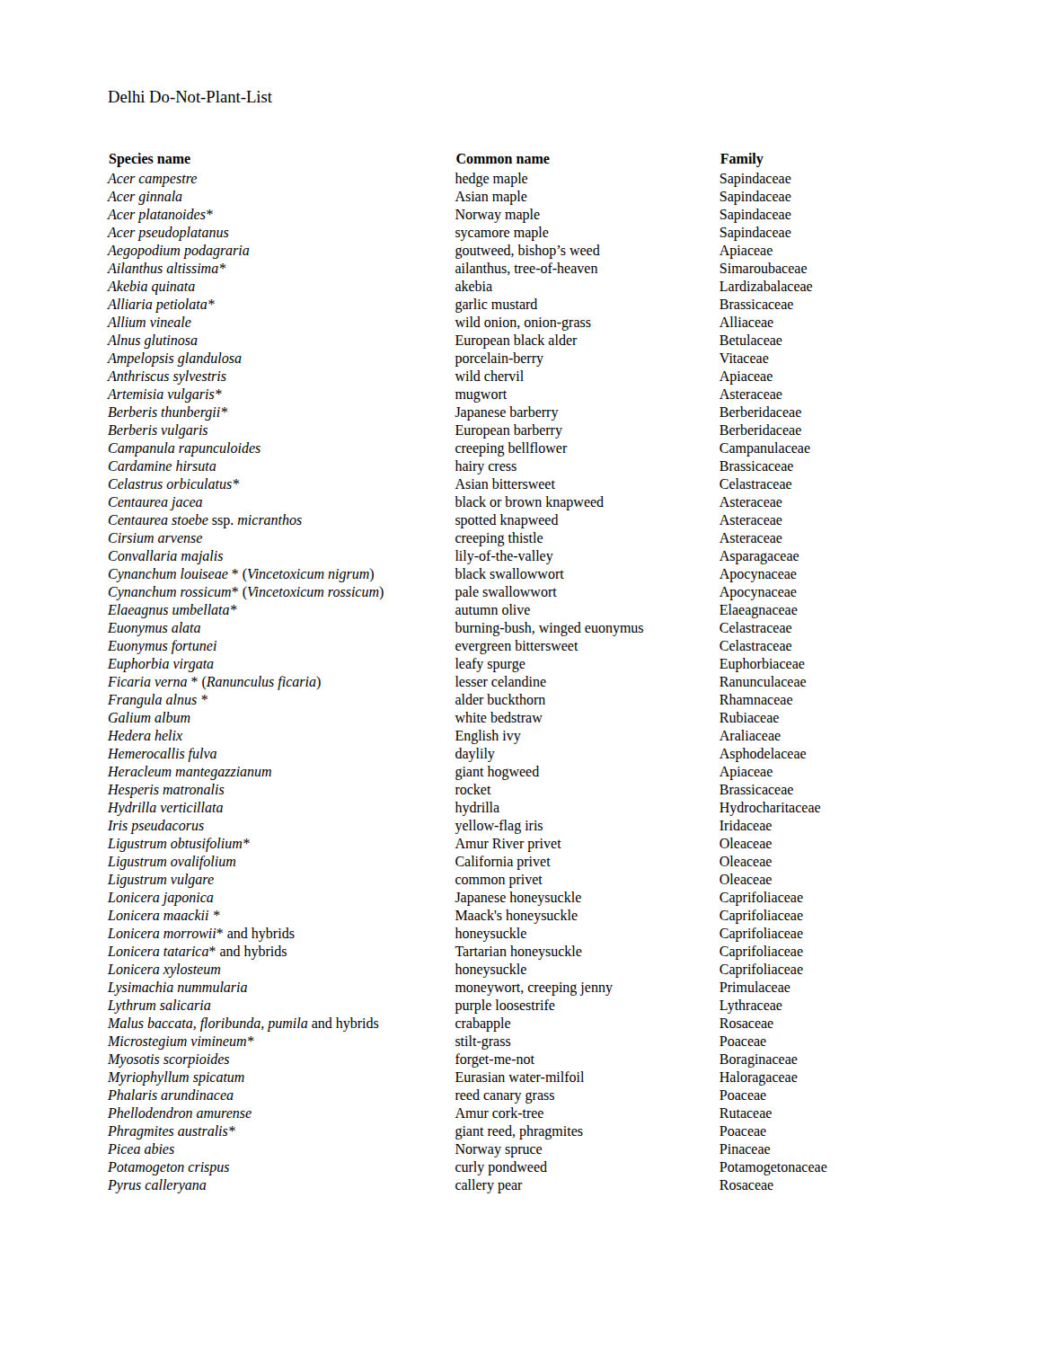Delhi Do-Not-Plant-List
| Species name | Common name | Family |
| --- | --- | --- |
| Acer campestre | hedge maple | Sapindaceae |
| Acer ginnala | Asian maple | Sapindaceae |
| Acer platanoides* | Norway maple | Sapindaceae |
| Acer pseudoplatanus | sycamore maple | Sapindaceae |
| Aegopodium podagraria | goutweed, bishop’s weed | Apiaceae |
| Ailanthus altissima* | ailanthus, tree-of-heaven | Simaroubaceae |
| Akebia quinata | akebia | Lardizabalaceae |
| Alliaria petiolata* | garlic mustard | Brassicaceae |
| Allium vineale | wild onion, onion-grass | Alliaceae |
| Alnus glutinosa | European black alder | Betulaceae |
| Ampelopsis glandulosa | porcelain-berry | Vitaceae |
| Anthriscus sylvestris | wild chervil | Apiaceae |
| Artemisia vulgaris* | mugwort | Asteraceae |
| Berberis thunbergii* | Japanese barberry | Berberidaceae |
| Berberis vulgaris | European barberry | Berberidaceae |
| Campanula rapunculoides | creeping bellflower | Campanulaceae |
| Cardamine hirsuta | hairy cress | Brassicaceae |
| Celastrus orbiculatus* | Asian bittersweet | Celastraceae |
| Centaurea jacea | black or brown knapweed | Asteraceae |
| Centaurea stoebe ssp. micranthos | spotted knapweed | Asteraceae |
| Cirsium arvense | creeping thistle | Asteraceae |
| Convallaria majalis | lily-of-the-valley | Asparagaceae |
| Cynanchum louiseae * ( Vincetoxicum nigrum ) | black swallowwort | Apocynaceae |
| Cynanchum rossicum * ( Vincetoxicum rossicum ) | pale swallowwort | Apocynaceae |
| Elaeagnus umbellata* | autumn olive | Elaeagnaceae |
| Euonymus alata | burning-bush, winged euonymus | Celastraceae |
| Euonymus fortunei | evergreen bittersweet | Celastraceae |
| Euphorbia virgata | leafy spurge | Euphorbiaceae |
| Ficaria verna * ( Ranunculus ficaria ) | lesser celandine | Ranunculaceae |
| Frangula alnus * | alder buckthorn | Rhamnaceae |
| Galium album | white bedstraw | Rubiaceae |
| Hedera helix | English ivy | Araliaceae |
| Hemerocallis fulva | daylily | Asphodelaceae |
| Heracleum mantegazzianum | giant hogweed | Apiaceae |
| Hesperis matronalis | rocket | Brassicaceae |
| Hydrilla verticillata | hydrilla | Hydrocharitaceae |
| Iris pseudacorus | yellow-flag iris | Iridaceae |
| Ligustrum obtusifolium* | Amur River privet | Oleaceae |
| Ligustrum ovalifolium | California privet | Oleaceae |
| Ligustrum vulgare | common privet | Oleaceae |
| Lonicera japonica | Japanese honeysuckle | Caprifoliaceae |
| Lonicera maackii * | Maack's honeysuckle | Caprifoliaceae |
| Lonicera morrowii * and hybrids | honeysuckle | Caprifoliaceae |
| Lonicera tatarica * and hybrids | Tartarian honeysuckle | Caprifoliaceae |
| Lonicera xylosteum | honeysuckle | Caprifoliaceae |
| Lysimachia nummularia | moneywort, creeping jenny | Primulaceae |
| Lythrum salicaria | purple loosestrife | Lythraceae |
| Malus baccata, floribunda, pumila and hybrids | crabapple | Rosaceae |
| Microstegium vimineum* | stilt-grass | Poaceae |
| Myosotis scorpioides | forget-me-not | Boraginaceae |
| Myriophyllum spicatum | Eurasian water-milfoil | Haloragaceae |
| Phalaris arundinacea | reed canary grass | Poaceae |
| Phellodendron amurense | Amur cork-tree | Rutaceae |
| Phragmites australis* | giant reed, phragmites | Poaceae |
| Picea abies | Norway spruce | Pinaceae |
| Potamogeton crispus | curly pondweed | Potamogetonaceae |
| Pyrus calleryana | callery pear | Rosaceae |